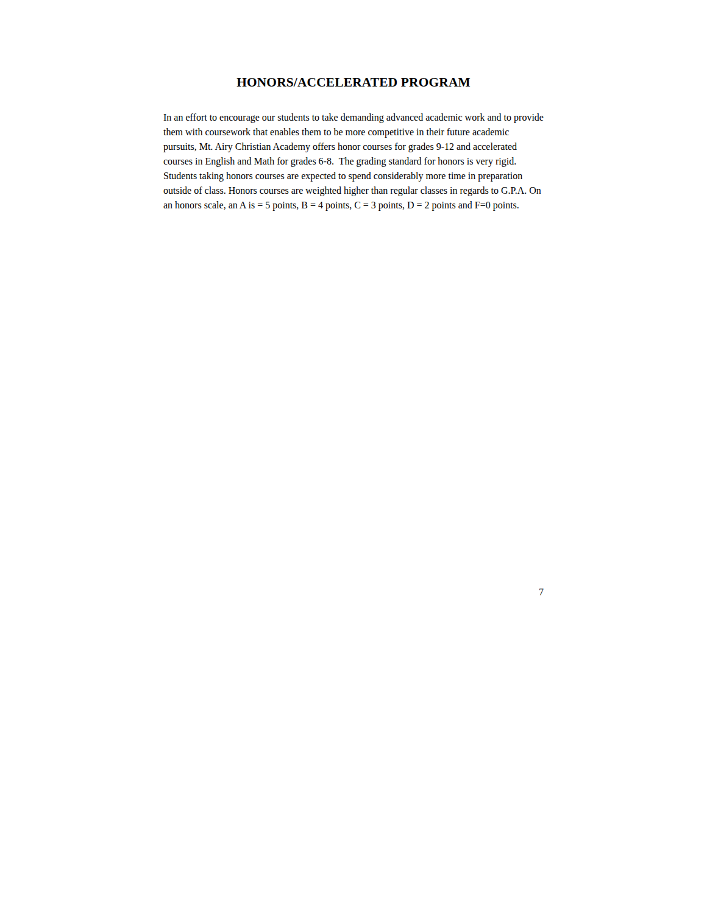HONORS/ACCELERATED PROGRAM
In an effort to encourage our students to take demanding advanced academic work and to provide them with coursework that enables them to be more competitive in their future academic pursuits, Mt. Airy Christian Academy offers honor courses for grades 9-12 and accelerated courses in English and Math for grades 6-8. The grading standard for honors is very rigid. Students taking honors courses are expected to spend considerably more time in preparation outside of class. Honors courses are weighted higher than regular classes in regards to G.P.A. On an honors scale, an A is = 5 points, B = 4 points, C = 3 points, D = 2 points and F=0 points.
7